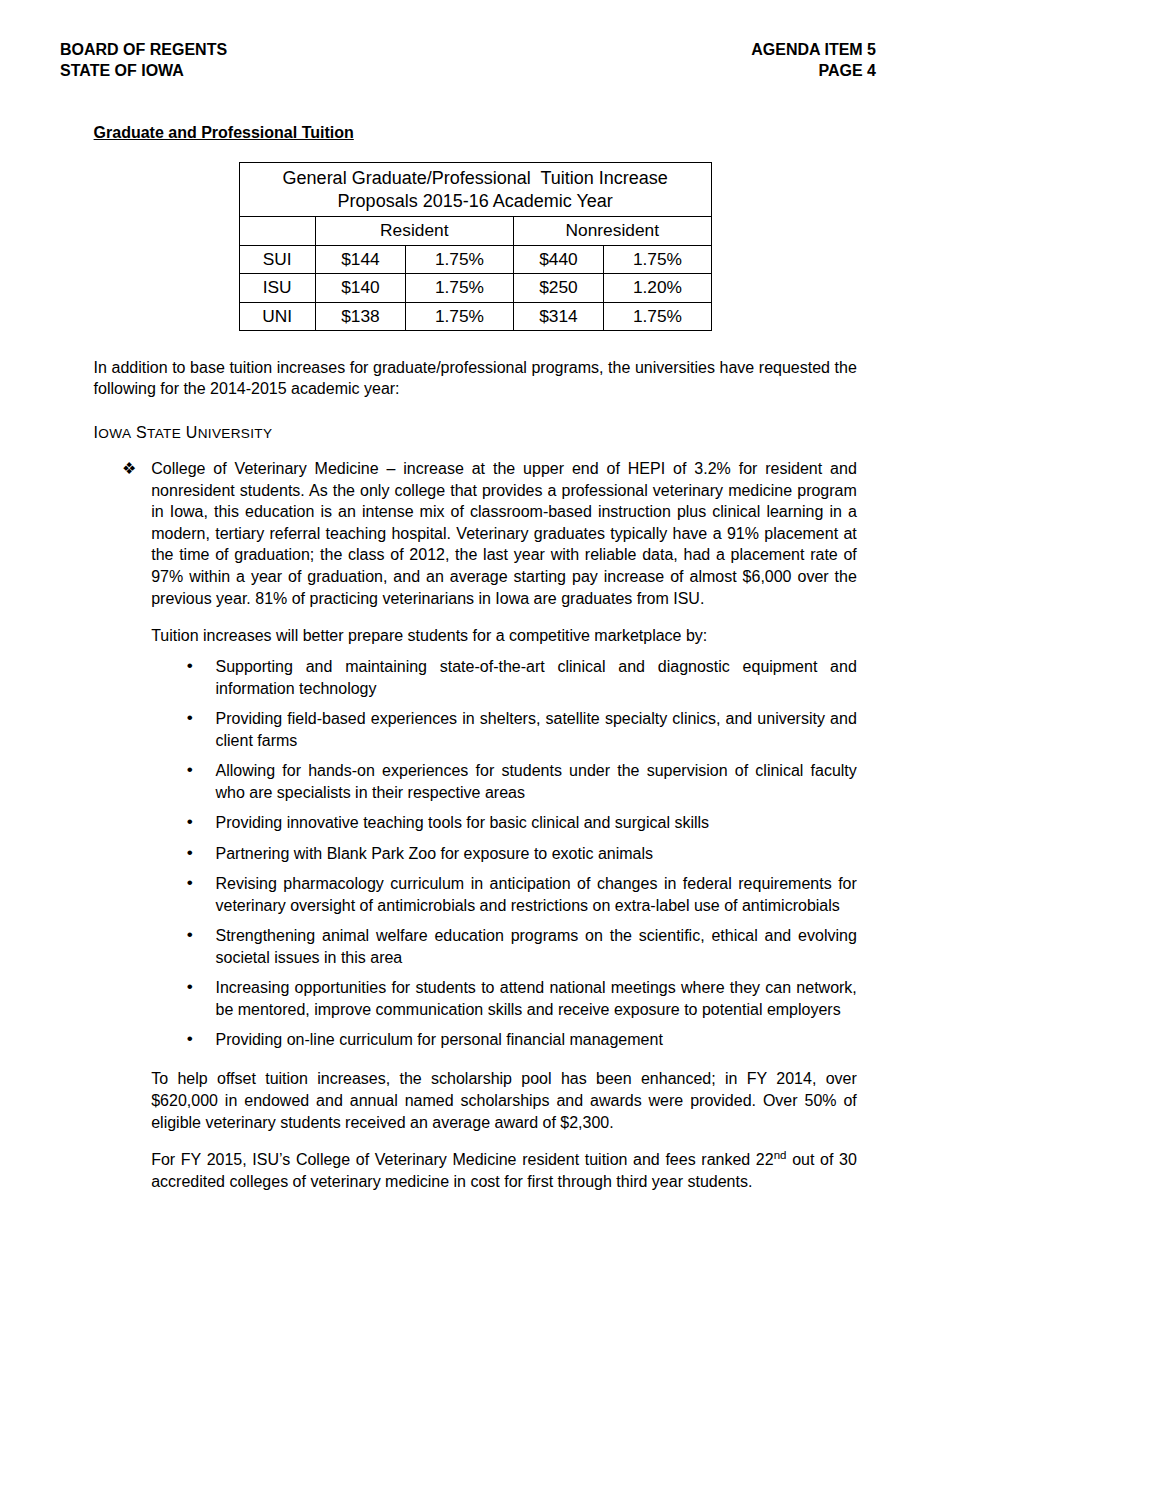BOARD OF REGENTS
STATE OF IOWA
AGENDA ITEM 5
PAGE 4
Graduate and Professional Tuition
| General Graduate/Professional Tuition Increase Proposals 2015-16 Academic Year |
| | Resident | Nonresident |
| SUI | $144 | 1.75% | $440 | 1.75% |
| ISU | $140 | 1.75% | $250 | 1.20% |
| UNI | $138 | 1.75% | $314 | 1.75% |
In addition to base tuition increases for graduate/professional programs, the universities have requested the following for the 2014-2015 academic year:
IOWA STATE UNIVERSITY
College of Veterinary Medicine – increase at the upper end of HEPI of 3.2% for resident and nonresident students. As the only college that provides a professional veterinary medicine program in Iowa, this education is an intense mix of classroom-based instruction plus clinical learning in a modern, tertiary referral teaching hospital. Veterinary graduates typically have a 91% placement at the time of graduation; the class of 2012, the last year with reliable data, had a placement rate of 97% within a year of graduation, and an average starting pay increase of almost $6,000 over the previous year. 81% of practicing veterinarians in Iowa are graduates from ISU.
Tuition increases will better prepare students for a competitive marketplace by:
Supporting and maintaining state-of-the-art clinical and diagnostic equipment and information technology
Providing field-based experiences in shelters, satellite specialty clinics, and university and client farms
Allowing for hands-on experiences for students under the supervision of clinical faculty who are specialists in their respective areas
Providing innovative teaching tools for basic clinical and surgical skills
Partnering with Blank Park Zoo for exposure to exotic animals
Revising pharmacology curriculum in anticipation of changes in federal requirements for veterinary oversight of antimicrobials and restrictions on extra-label use of antimicrobials
Strengthening animal welfare education programs on the scientific, ethical and evolving societal issues in this area
Increasing opportunities for students to attend national meetings where they can network, be mentored, improve communication skills and receive exposure to potential employers
Providing on-line curriculum for personal financial management
To help offset tuition increases, the scholarship pool has been enhanced; in FY 2014, over $620,000 in endowed and annual named scholarships and awards were provided. Over 50% of eligible veterinary students received an average award of $2,300.
For FY 2015, ISU’s College of Veterinary Medicine resident tuition and fees ranked 22nd out of 30 accredited colleges of veterinary medicine in cost for first through third year students.